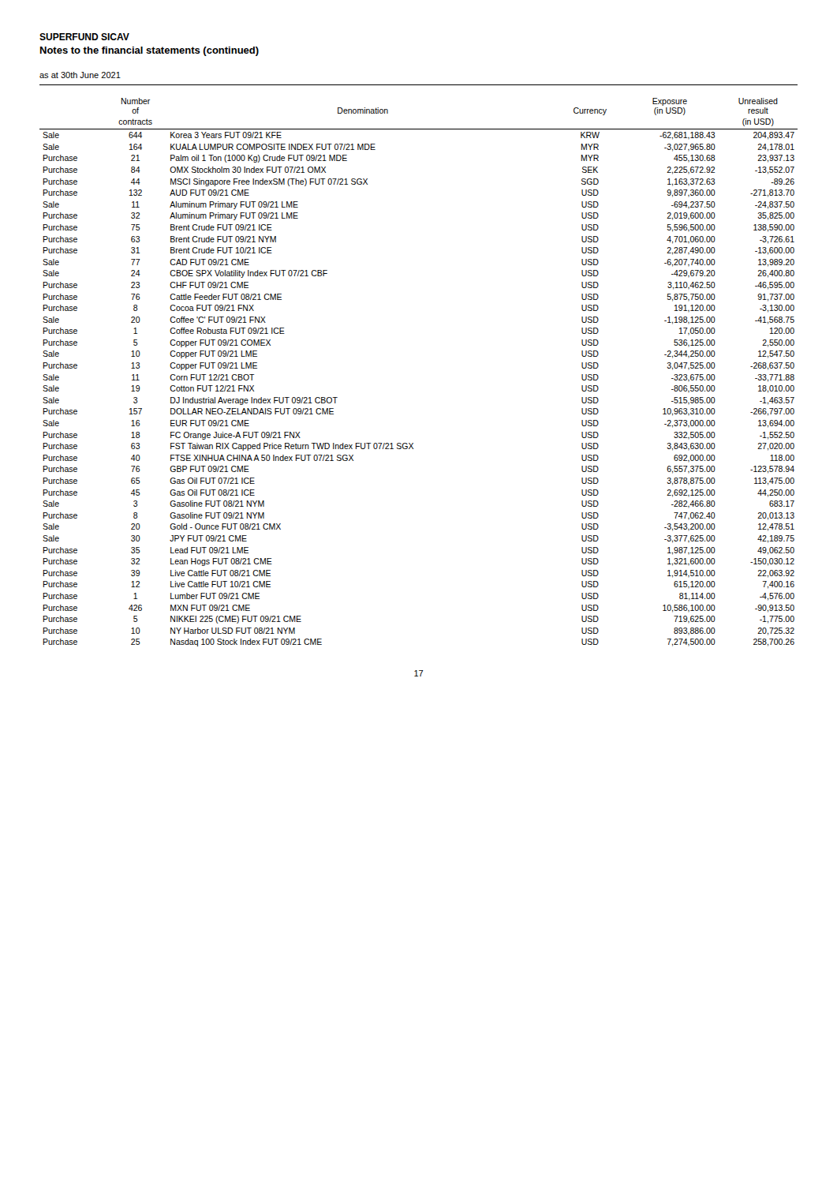SUPERFUND SICAV
Notes to the financial statements (continued)
as at 30th June 2021
| | Number of | Denomination | Currency | Exposure (in USD) | Unrealised result |
| --- | --- | --- | --- | --- | --- |
| | contracts | | | | (in USD) |
| Sale | 644 | Korea 3 Years FUT 09/21 KFE | KRW | -62,681,188.43 | 204,893.47 |
| Sale | 164 | KUALA LUMPUR COMPOSITE INDEX FUT 07/21 MDE | MYR | -3,027,965.80 | 24,178.01 |
| Purchase | 21 | Palm oil 1 Ton (1000 Kg) Crude FUT 09/21 MDE | MYR | 455,130.68 | 23,937.13 |
| Purchase | 84 | OMX Stockholm 30 Index FUT 07/21 OMX | SEK | 2,225,672.92 | -13,552.07 |
| Purchase | 44 | MSCI Singapore Free IndexSM (The) FUT 07/21 SGX | SGD | 1,163,372.63 | -89.26 |
| Purchase | 132 | AUD FUT 09/21 CME | USD | 9,897,360.00 | -271,813.70 |
| Sale | 11 | Aluminum Primary FUT 09/21 LME | USD | -694,237.50 | -24,837.50 |
| Purchase | 32 | Aluminum Primary FUT 09/21 LME | USD | 2,019,600.00 | 35,825.00 |
| Purchase | 75 | Brent Crude FUT 09/21 ICE | USD | 5,596,500.00 | 138,590.00 |
| Purchase | 63 | Brent Crude FUT 09/21 NYM | USD | 4,701,060.00 | -3,726.61 |
| Purchase | 31 | Brent Crude FUT 10/21 ICE | USD | 2,287,490.00 | -13,600.00 |
| Sale | 77 | CAD FUT 09/21 CME | USD | -6,207,740.00 | 13,989.20 |
| Sale | 24 | CBOE SPX Volatility Index FUT 07/21 CBF | USD | -429,679.20 | 26,400.80 |
| Purchase | 23 | CHF FUT 09/21 CME | USD | 3,110,462.50 | -46,595.00 |
| Purchase | 76 | Cattle Feeder FUT 08/21 CME | USD | 5,875,750.00 | 91,737.00 |
| Purchase | 8 | Cocoa FUT 09/21 FNX | USD | 191,120.00 | -3,130.00 |
| Sale | 20 | Coffee 'C' FUT 09/21 FNX | USD | -1,198,125.00 | -41,568.75 |
| Purchase | 1 | Coffee Robusta FUT 09/21 ICE | USD | 17,050.00 | 120.00 |
| Purchase | 5 | Copper FUT 09/21 COMEX | USD | 536,125.00 | 2,550.00 |
| Sale | 10 | Copper FUT 09/21 LME | USD | -2,344,250.00 | 12,547.50 |
| Purchase | 13 | Copper FUT 09/21 LME | USD | 3,047,525.00 | -268,637.50 |
| Sale | 11 | Corn FUT 12/21 CBOT | USD | -323,675.00 | -33,771.88 |
| Sale | 19 | Cotton FUT 12/21 FNX | USD | -806,550.00 | 18,010.00 |
| Sale | 3 | DJ Industrial Average Index FUT 09/21 CBOT | USD | -515,985.00 | -1,463.57 |
| Purchase | 157 | DOLLAR NEO-ZELANDAIS FUT 09/21 CME | USD | 10,963,310.00 | -266,797.00 |
| Sale | 16 | EUR FUT 09/21 CME | USD | -2,373,000.00 | 13,694.00 |
| Purchase | 18 | FC Orange Juice-A FUT 09/21 FNX | USD | 332,505.00 | -1,552.50 |
| Purchase | 63 | FST Taiwan RIX Capped Price Return TWD Index FUT 07/21 SGX | USD | 3,843,630.00 | 27,020.00 |
| Purchase | 40 | FTSE XINHUA CHINA A 50 Index FUT 07/21 SGX | USD | 692,000.00 | 118.00 |
| Purchase | 76 | GBP FUT 09/21 CME | USD | 6,557,375.00 | -123,578.94 |
| Purchase | 65 | Gas Oil FUT 07/21 ICE | USD | 3,878,875.00 | 113,475.00 |
| Purchase | 45 | Gas Oil FUT 08/21 ICE | USD | 2,692,125.00 | 44,250.00 |
| Sale | 3 | Gasoline FUT 08/21 NYM | USD | -282,466.80 | 683.17 |
| Purchase | 8 | Gasoline FUT 09/21 NYM | USD | 747,062.40 | 20,013.13 |
| Sale | 20 | Gold - Ounce FUT 08/21 CMX | USD | -3,543,200.00 | 12,478.51 |
| Sale | 30 | JPY FUT 09/21 CME | USD | -3,377,625.00 | 42,189.75 |
| Purchase | 35 | Lead FUT 09/21 LME | USD | 1,987,125.00 | 49,062.50 |
| Purchase | 32 | Lean Hogs FUT 08/21 CME | USD | 1,321,600.00 | -150,030.12 |
| Purchase | 39 | Live Cattle FUT 08/21 CME | USD | 1,914,510.00 | 22,063.92 |
| Purchase | 12 | Live Cattle FUT 10/21 CME | USD | 615,120.00 | 7,400.16 |
| Purchase | 1 | Lumber FUT 09/21 CME | USD | 81,114.00 | -4,576.00 |
| Purchase | 426 | MXN FUT 09/21 CME | USD | 10,586,100.00 | -90,913.50 |
| Purchase | 5 | NIKKEI 225 (CME) FUT 09/21 CME | USD | 719,625.00 | -1,775.00 |
| Purchase | 10 | NY Harbor ULSD FUT 08/21 NYM | USD | 893,886.00 | 20,725.32 |
| Purchase | 25 | Nasdaq 100 Stock Index FUT 09/21 CME | USD | 7,274,500.00 | 258,700.26 |
17